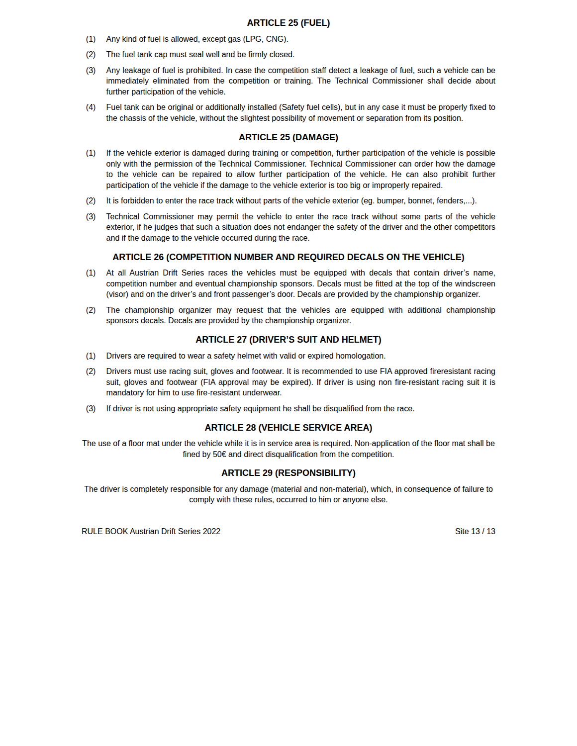ARTICLE 25 (FUEL)
Any kind of fuel is allowed, except gas (LPG, CNG).
The fuel tank cap must seal well and be firmly closed.
Any leakage of fuel is prohibited. In case the competition staff detect a leakage of fuel, such a vehicle can be immediately eliminated from the competition or training. The Technical Commissioner shall decide about further participation of the vehicle.
Fuel tank can be original or additionally installed (Safety fuel cells), but in any case it must be properly fixed to the chassis of the vehicle, without the slightest possibility of movement or separation from its position.
ARTICLE 25 (DAMAGE)
If the vehicle exterior is damaged during training or competition, further participation of the vehicle is possible only with the permission of the Technical Commissioner. Technical Commissioner can order how the damage to the vehicle can be repaired to allow further participation of the vehicle. He can also prohibit further participation of the vehicle if the damage to the vehicle exterior is too big or improperly repaired.
It is forbidden to enter the race track without parts of the vehicle exterior (eg. bumper, bonnet, fenders,...).
Technical Commissioner may permit the vehicle to enter the race track without some parts of the vehicle exterior, if he judges that such a situation does not endanger the safety of the driver and the other competitors and if the damage to the vehicle occurred during the race.
ARTICLE 26 (COMPETITION NUMBER AND REQUIRED DECALS ON THE VEHICLE)
At all Austrian Drift Series races the vehicles must be equipped with decals that contain driver’s name, competition number and eventual championship sponsors. Decals must be fitted at the top of the windscreen (visor) and on the driver’s and front passenger’s door. Decals are provided by the championship organizer.
The championship organizer may request that the vehicles are equipped with additional championship sponsors decals. Decals are provided by the championship organizer.
ARTICLE 27 (DRIVER’S SUIT AND HELMET)
Drivers are required to wear a safety helmet with valid or expired homologation.
Drivers must use racing suit, gloves and footwear. It is recommended to use FIA approved fireresistant racing suit, gloves and footwear (FIA approval may be expired). If driver is using non fire-resistant racing suit it is mandatory for him to use fire-resistant underwear.
If driver is not using appropriate safety equipment he shall be disqualified from the race.
ARTICLE 28 (VEHICLE SERVICE AREA)
The use of a floor mat under the vehicle while it is in service area is required. Non-application of the floor mat shall be fined by 50€ and direct disqualification from the competition.
ARTICLE 29 (RESPONSIBILITY)
The driver is completely responsible for any damage (material and non-material), which, in consequence of failure to comply with these rules, occurred to him or anyone else.
RULE BOOK Austrian Drift Series 2022
Site 13 / 13